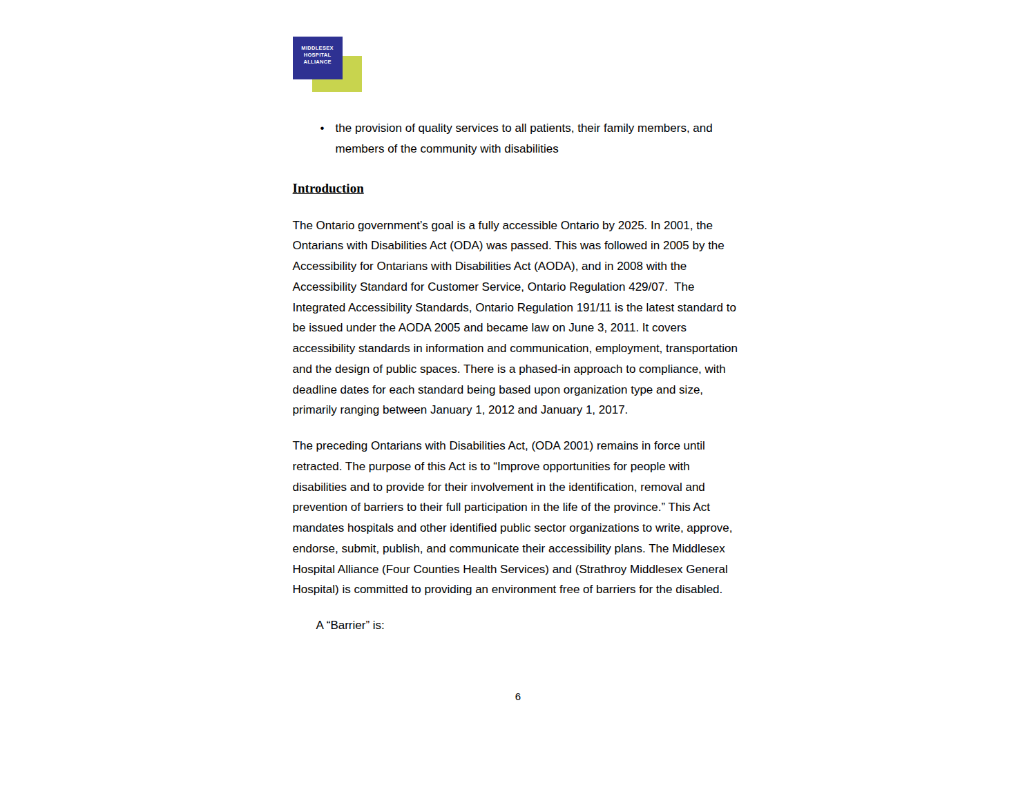MIDDLESEX
HOSPITAL
ALLIANCE
the provision of quality services to all patients, their family members, and members of the community with disabilities
Introduction
The Ontario government’s goal is a fully accessible Ontario by 2025. In 2001, the Ontarians with Disabilities Act (ODA) was passed. This was followed in 2005 by the Accessibility for Ontarians with Disabilities Act (AODA), and in 2008 with the Accessibility Standard for Customer Service, Ontario Regulation 429/07. The Integrated Accessibility Standards, Ontario Regulation 191/11 is the latest standard to be issued under the AODA 2005 and became law on June 3, 2011. It covers accessibility standards in information and communication, employment, transportation and the design of public spaces. There is a phased-in approach to compliance, with deadline dates for each standard being based upon organization type and size, primarily ranging between January 1, 2012 and January 1, 2017.
The preceding Ontarians with Disabilities Act, (ODA 2001) remains in force until retracted. The purpose of this Act is to “Improve opportunities for people with disabilities and to provide for their involvement in the identification, removal and prevention of barriers to their full participation in the life of the province.” This Act mandates hospitals and other identified public sector organizations to write, approve, endorse, submit, publish, and communicate their accessibility plans. The Middlesex Hospital Alliance (Four Counties Health Services) and (Strathroy Middlesex General Hospital) is committed to providing an environment free of barriers for the disabled.
A “Barrier” is:
6